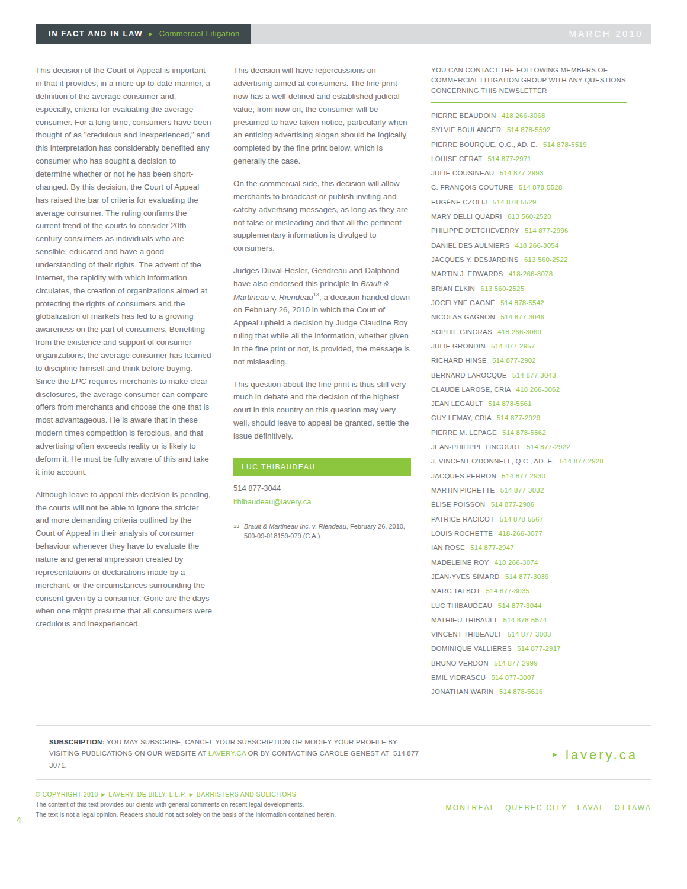IN FACT AND IN LAW ► Commercial Litigation
MARCH 2010
This decision of the Court of Appeal is important in that it provides, in a more up-to-date manner, a definition of the average consumer and, especially, criteria for evaluating the average consumer. For a long time, consumers have been thought of as "credulous and inexperienced," and this interpretation has considerably benefited any consumer who has sought a decision to determine whether or not he has been short-changed. By this decision, the Court of Appeal has raised the bar of criteria for evaluating the average consumer. The ruling confirms the current trend of the courts to consider 20th century consumers as individuals who are sensible, educated and have a good understanding of their rights. The advent of the Internet, the rapidity with which information circulates, the creation of organizations aimed at protecting the rights of consumers and the globalization of markets has led to a growing awareness on the part of consumers. Benefiting from the existence and support of consumer organizations, the average consumer has learned to discipline himself and think before buying. Since the LPC requires merchants to make clear disclosures, the average consumer can compare offers from merchants and choose the one that is most advantageous. He is aware that in these modern times competition is ferocious, and that advertising often exceeds reality or is likely to deform it. He must be fully aware of this and take it into account.
Although leave to appeal this decision is pending, the courts will not be able to ignore the stricter and more demanding criteria outlined by the Court of Appeal in their analysis of consumer behaviour whenever they have to evaluate the nature and general impression created by representations or declarations made by a merchant, or the circumstances surrounding the consent given by a consumer. Gone are the days when one might presume that all consumers were credulous and inexperienced.
This decision will have repercussions on advertising aimed at consumers. The fine print now has a well-defined and established judicial value; from now on, the consumer will be presumed to have taken notice, particularly when an enticing advertising slogan should be logically completed by the fine print below, which is generally the case.
On the commercial side, this decision will allow merchants to broadcast or publish inviting and catchy advertising messages, as long as they are not false or misleading and that all the pertinent supplementary information is divulged to consumers.
Judges Duval-Hesler, Gendreau and Dalphond have also endorsed this principle in Brault & Martineau v. Riendeau13, a decision handed down on February 26, 2010 in which the Court of Appeal upheld a decision by Judge Claudine Roy ruling that while all the information, whether given in the fine print or not, is provided, the message is not misleading.
This question about the fine print is thus still very much in debate and the decision of the highest court in this country on this question may very well, should leave to appeal be granted, settle the issue definitively.
LUC THIBAUDEAU
514 877-3044
lthibaudeau@lavery.ca
13 Brault & Martineau Inc. v. Riendeau, February 26, 2010, 500-09-018159-079 (C.A.).
You can contact the following members of Commercial Litigation Group with any questions concerning this newsletter
Pierre Beaudoin 418 266-3068
Sylvie Boulanger 514 878-5592
Pierre Bourque, q.c., Ad. E. 514 878-5519
Louise Cérat 514 877-2971
Julie Cousineau 514 877-2993
C. François Couture 514 878-5528
Eugène Czolij 514 878-5529
Mary Delli Quadri 613 560-2520
Philippe D'Etcheverry 514 877-2996
Daniel Des Aulniers 418 266-3054
Jacques Y. Desjardins 613 560-2522
Martin J. Edwards 418-266-3078
Brian Elkin 613 560-2525
Jocelyne Gagné 514 878-5542
Nicolas Gagnon 514 877-3046
Sophie Gingras 418 266-3069
Julie Grondin 514-877-2957
Richard Hinse 514 877-2902
Bernard Larocque 514 877-3043
Claude Larose, CRIA 418 266-3062
Jean Legault 514 878-5561
Guy Lemay, CRIA 514 877-2929
Pierre M. Lepage 514 878-5562
Jean-Philippe Lincourt 514 877-2922
J. Vincent O'Donnell, q.c., Ad. E. 514 877-2928
Jacques Perron 514 877-2930
Martin Pichette 514 877-3032
Élise Poisson 514 877-2906
Patrice Racicot 514 878-5567
Louis Rochette 418-266-3077
Ian Rose 514 877-2947
Madeleine Roy 418 266-3074
Jean-Yves Simard 514 877-3039
Marc Talbot 514 877-3035
Luc Thibaudeau 514 877-3044
Mathieu Thibault 514 878-5574
Vincent Thibeault 514 877-3003
Dominique Vallières 514 877-2917
Bruno Verdon 514 877-2999
Emil Vidrascu 514 877-3007
Jonathan Warin 514 878-5616
SUBSCRIPTION: You may subscribe, cancel your subscription or modify your profile by visiting Publications on our website at lavery.ca or by contacting Carole Genest at 514 877-3071.
► lavery.ca
© Copyright 2010 ► Lavery, de Billy, L.L.P. ► Barristers and Solicitors
The content of this text provides our clients with general comments on recent legal developments.
The text is not a legal opinion. Readers should not act solely on the basis of the information contained herein.
MONTREAL QUEBEC CITY LAVAL OTTAWA
4